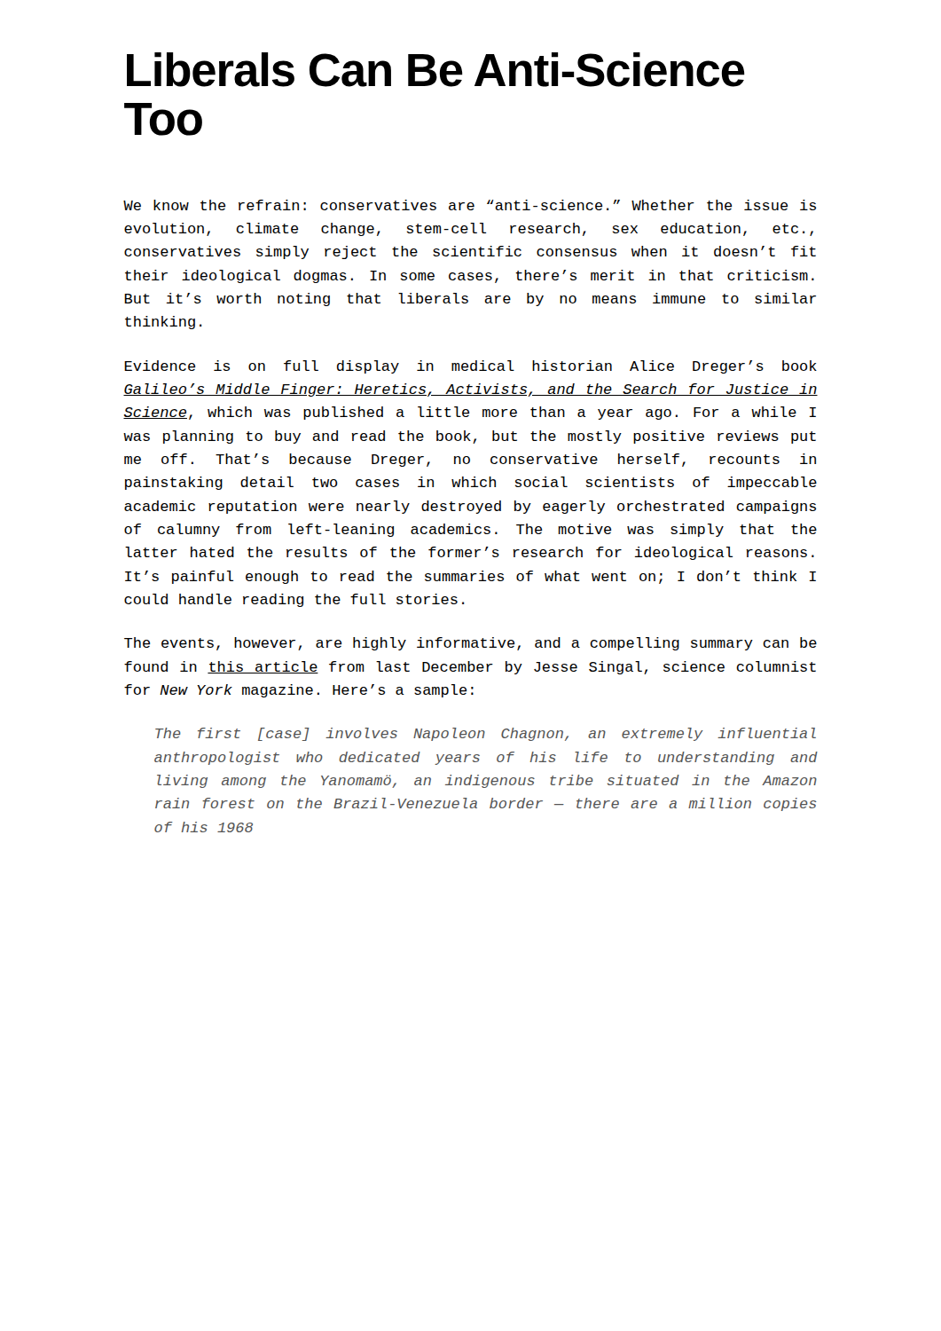Liberals Can Be Anti-Science Too
We know the refrain: conservatives are “anti-science.” Whether the issue is evolution, climate change, stem-cell research, sex education, etc., conservatives simply reject the scientific consensus when it doesn’t fit their ideological dogmas. In some cases, there’s merit in that criticism. But it’s worth noting that liberals are by no means immune to similar thinking.
Evidence is on full display in medical historian Alice Dreger’s book Galileo’s Middle Finger: Heretics, Activists, and the Search for Justice in Science, which was published a little more than a year ago. For a while I was planning to buy and read the book, but the mostly positive reviews put me off. That’s because Dreger, no conservative herself, recounts in painstaking detail two cases in which social scientists of impeccable academic reputation were nearly destroyed by eagerly orchestrated campaigns of calumny from left-leaning academics. The motive was simply that the latter hated the results of the former’s research for ideological reasons. It’s painful enough to read the summaries of what went on; I don’t think I could handle reading the full stories.
The events, however, are highly informative, and a compelling summary can be found in this article from last December by Jesse Singal, science columnist for New York magazine. Here’s a sample:
The first [case] involves Napoleon Chagnon, an extremely influential anthropologist who dedicated years of his life to understanding and living among the Yanomamö, an indigenous tribe situated in the Amazon rain forest on the Brazil-Venezuela border — there are a million copies of his 1968